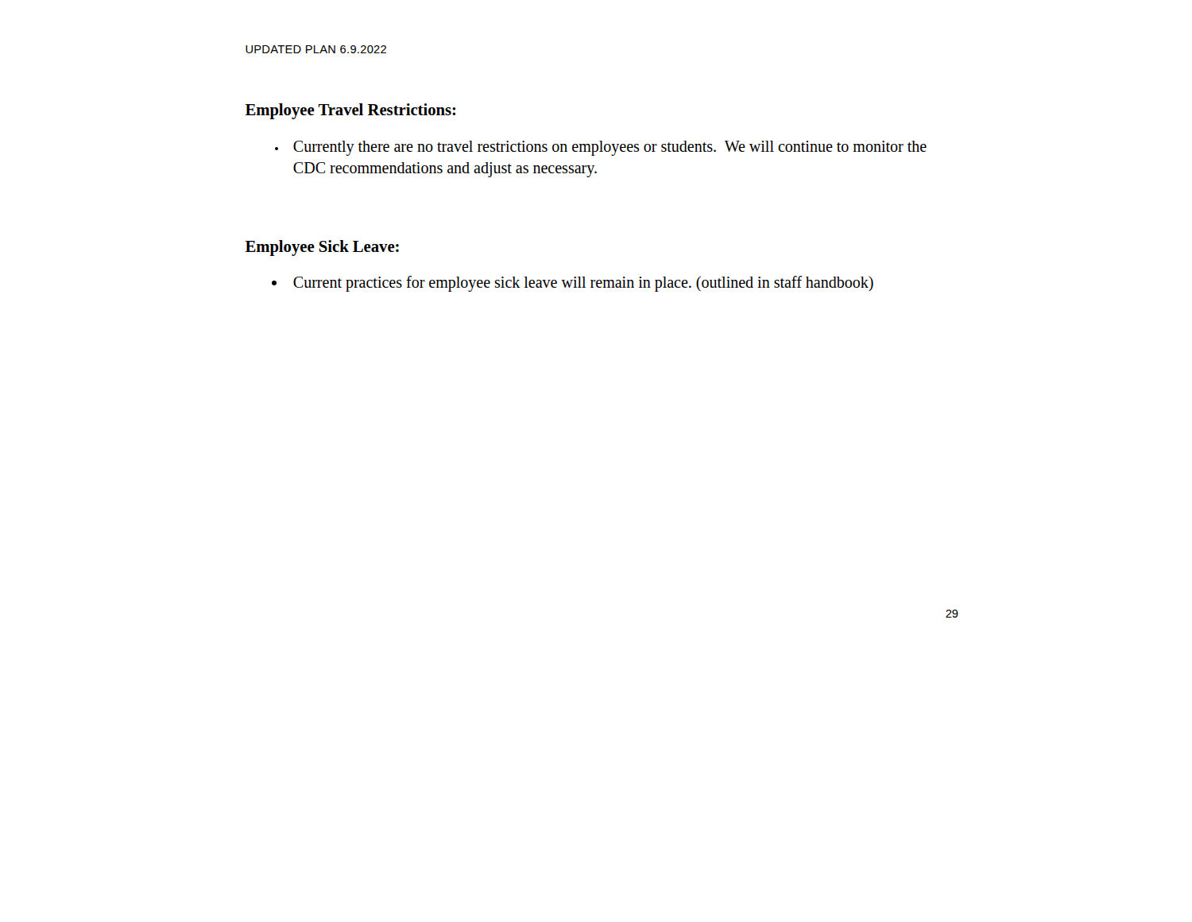UPDATED PLAN 6.9.2022
Employee Travel Restrictions:
Currently there are no travel restrictions on employees or students. We will continue to monitor the CDC recommendations and adjust as necessary.
Employee Sick Leave:
Current practices for employee sick leave will remain in place. (outlined in staff handbook)
29